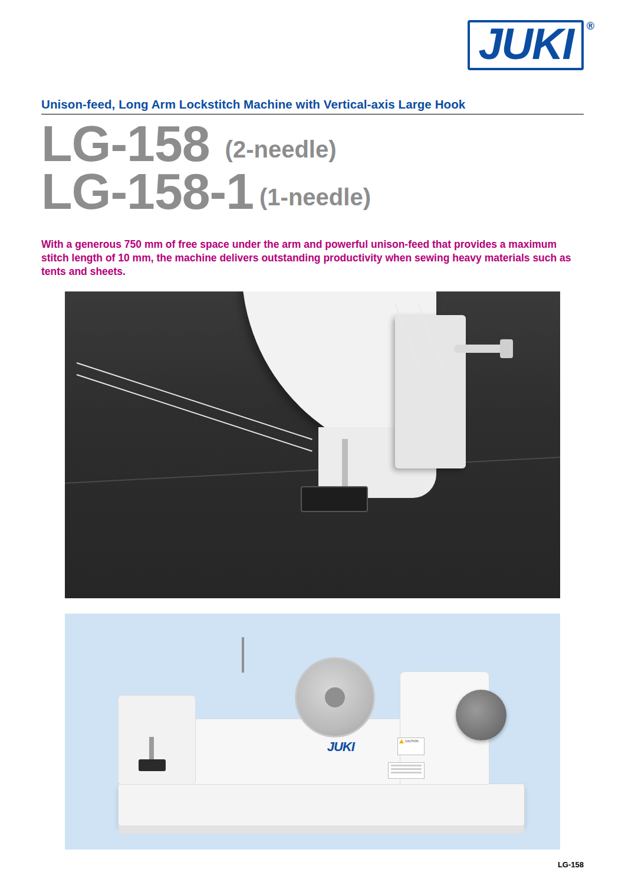JUKI®
Unison-feed, Long Arm Lockstitch Machine with Vertical-axis Large Hook
LG-158(2-needle)
LG-158-1(1-needle)
With a generous 750 mm of free space under the arm and powerful unison-feed that provides a maximum stitch length of 10 mm, the machine delivers outstanding productivity when sewing heavy materials such as tents and sheets.
JUKI
CAUTION
LG-158